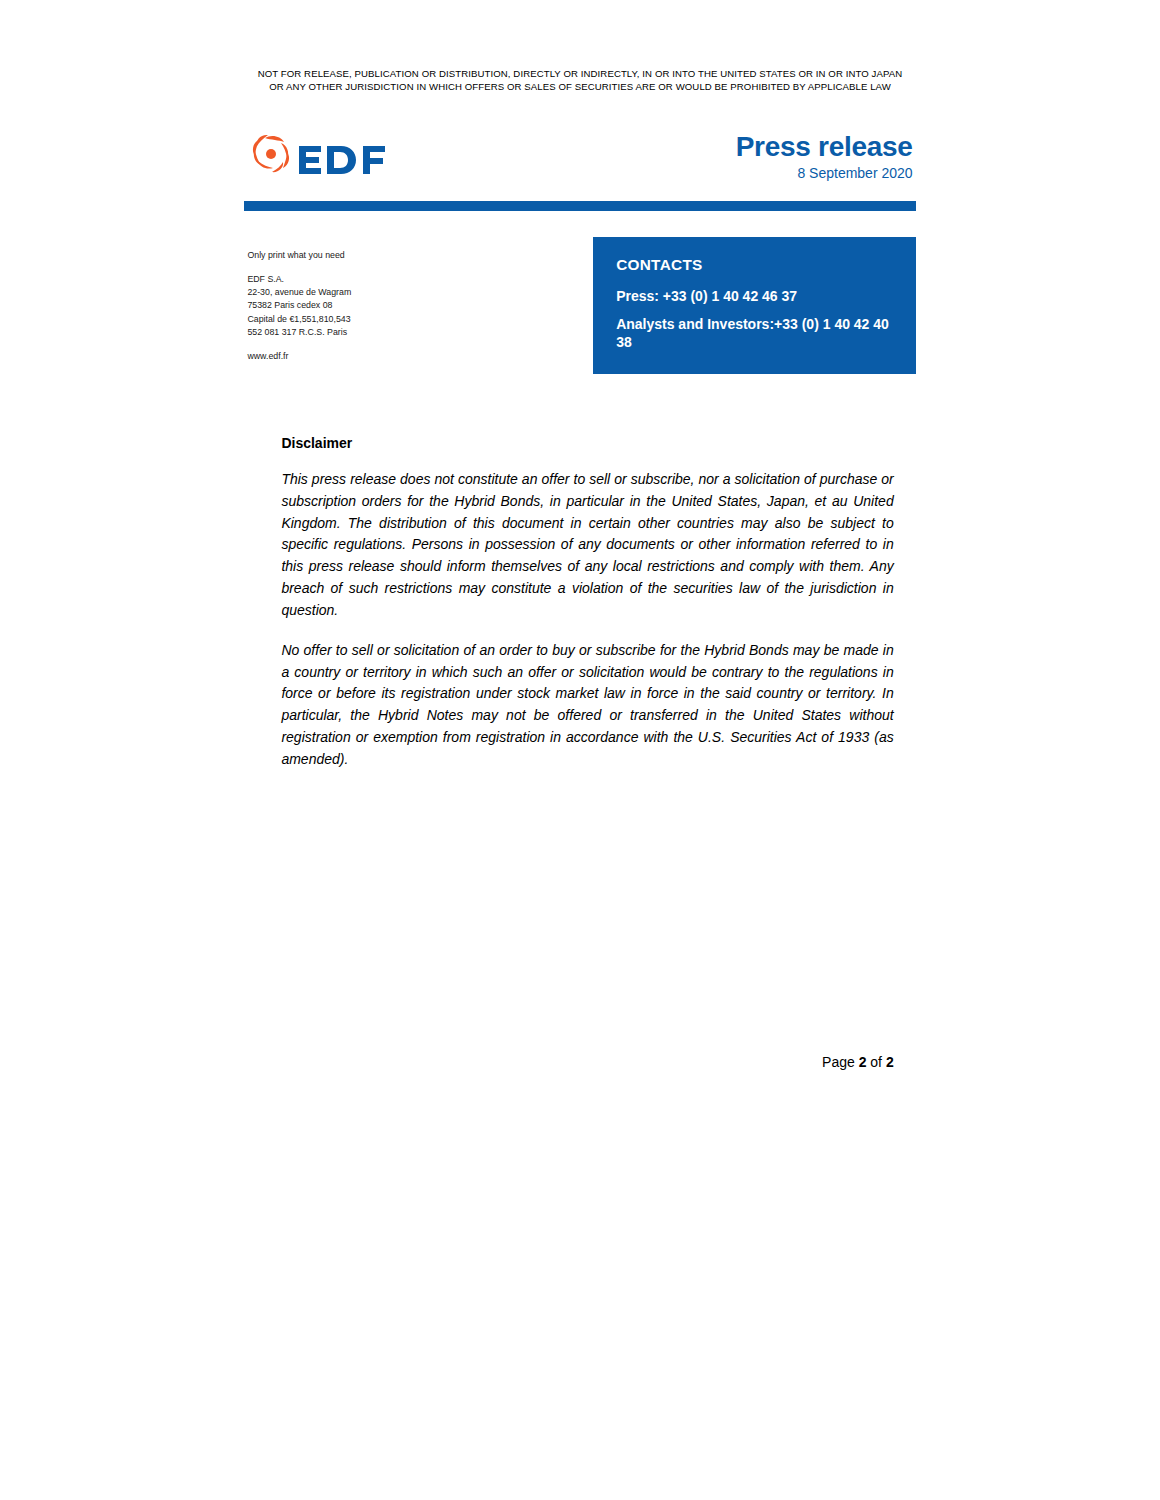NOT FOR RELEASE, PUBLICATION OR DISTRIBUTION, DIRECTLY OR INDIRECTLY, IN OR INTO THE UNITED STATES OR IN OR INTO JAPAN OR ANY OTHER JURISDICTION IN WHICH OFFERS OR SALES OF SECURITIES ARE OR WOULD BE PROHIBITED BY APPLICABLE LAW
Press release
8 September 2020
Only print what you need
EDF S.A. 22-30, avenue de Wagram 75382 Paris cedex 08 Capital de €1,551,810,543 552 081 317 R.C.S. Paris www.edf.fr
CONTACTS
Press: +33 (0) 1 40 42 46 37
Analysts and Investors:+33 (0) 1 40 42 40 38
Disclaimer
This press release does not constitute an offer to sell or subscribe, nor a solicitation of purchase or subscription orders for the Hybrid Bonds, in particular in the United States, Japan, et au United Kingdom. The distribution of this document in certain other countries may also be subject to specific regulations. Persons in possession of any documents or other information referred to in this press release should inform themselves of any local restrictions and comply with them. Any breach of such restrictions may constitute a violation of the securities law of the jurisdiction in question.
No offer to sell or solicitation of an order to buy or subscribe for the Hybrid Bonds may be made in a country or territory in which such an offer or solicitation would be contrary to the regulations in force or before its registration under stock market law in force in the said country or territory. In particular, the Hybrid Notes may not be offered or transferred in the United States without registration or exemption from registration in accordance with the U.S. Securities Act of 1933 (as amended).
Page 2 of 2